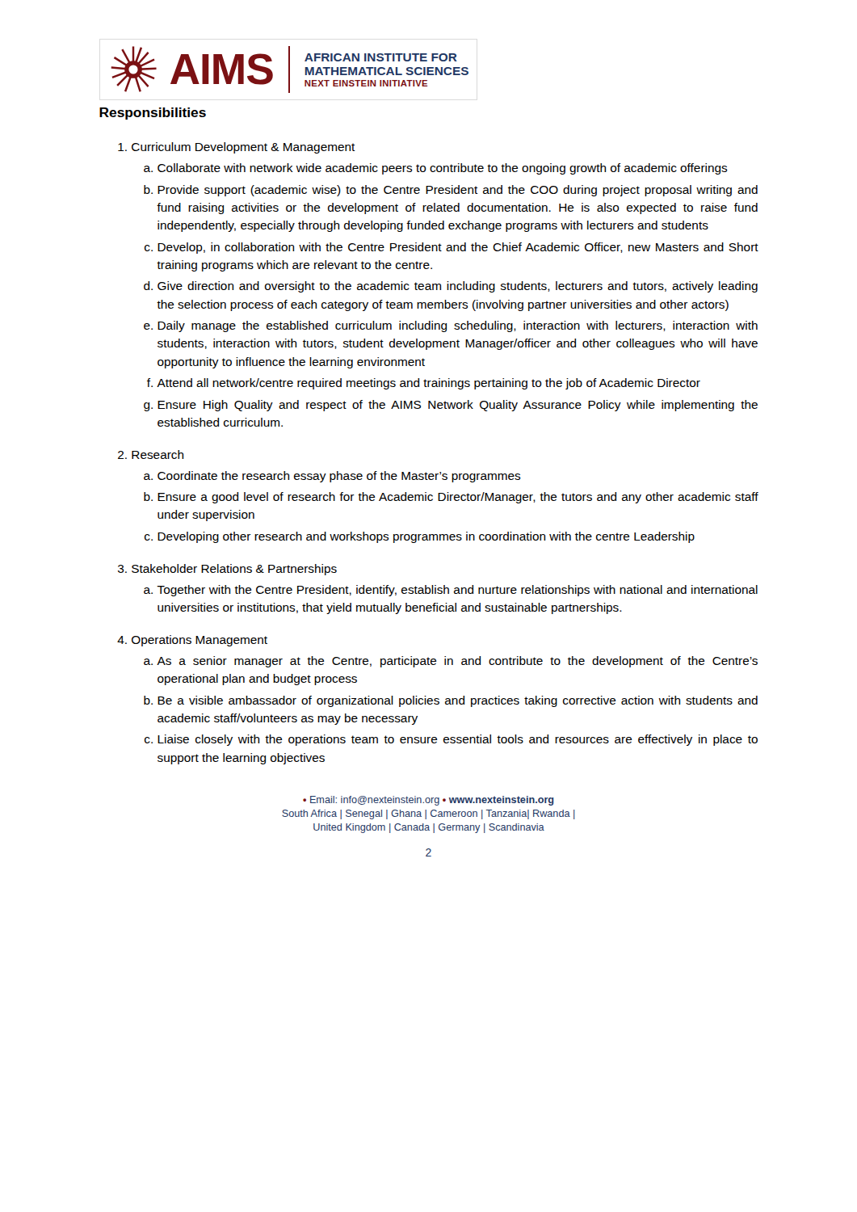AIMS
AFRICAN INSTITUTE FOR
MATHEMATICAL SCIENCES
NEXT EINSTEIN INITIATIVE
Responsibilities
Curriculum Development & Management
Collaborate with network wide academic peers to contribute to the ongoing growth of academic offerings
Provide support (academic wise) to the Centre President and the COO during project proposal writing and fund raising activities or the development of related documentation. He is also expected to raise fund independently, especially through developing funded exchange programs with lecturers and students
Develop, in collaboration with the Centre President and the Chief Academic Officer, new Masters and Short training programs which are relevant to the centre.
Give direction and oversight to the academic team including students, lecturers and tutors, actively leading the selection process of each category of team members (involving partner universities and other actors)
Daily manage the established curriculum including scheduling, interaction with lecturers, interaction with students, interaction with tutors, student development Manager/officer and other colleagues who will have opportunity to influence the learning environment
Attend all network/centre required meetings and trainings pertaining to the job of Academic Director
Ensure High Quality and respect of the AIMS Network Quality Assurance Policy while implementing the established curriculum.
Research
Coordinate the research essay phase of the Master’s programmes
Ensure a good level of research for the Academic Director/Manager, the tutors and any other academic staff under supervision
Developing other research and workshops programmes in coordination with the centre Leadership
Stakeholder Relations & Partnerships
Together with the Centre President, identify, establish and nurture relationships with national and international universities or institutions, that yield mutually beneficial and sustainable partnerships.
Operations Management
As a senior manager at the Centre, participate in and contribute to the development of the Centre’s operational plan and budget process
Be a visible ambassador of organizational policies and practices taking corrective action with students and academic staff/volunteers as may be necessary
Liaise closely with the operations team to ensure essential tools and resources are effectively in place to support the learning objectives
• Email: info@nexteinstein.org • www.nexteinstein.org
South Africa | Senegal | Ghana | Cameroon | Tanzania| Rwanda |
United Kingdom | Canada | Germany | Scandinavia
2